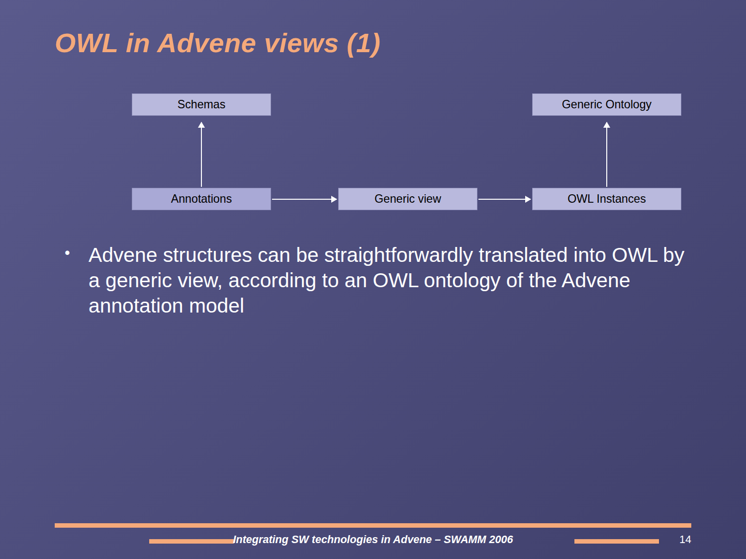OWL in Advene views (1)
Schemas
Annotations
Generic view
Generic Ontology
OWL Instances
Advene structures can be straightforwardly translated into OWL by a generic view, according to an OWL ontology of the Advene annotation model
Integrating SW technologies in Advene – SWAMM 2006
14